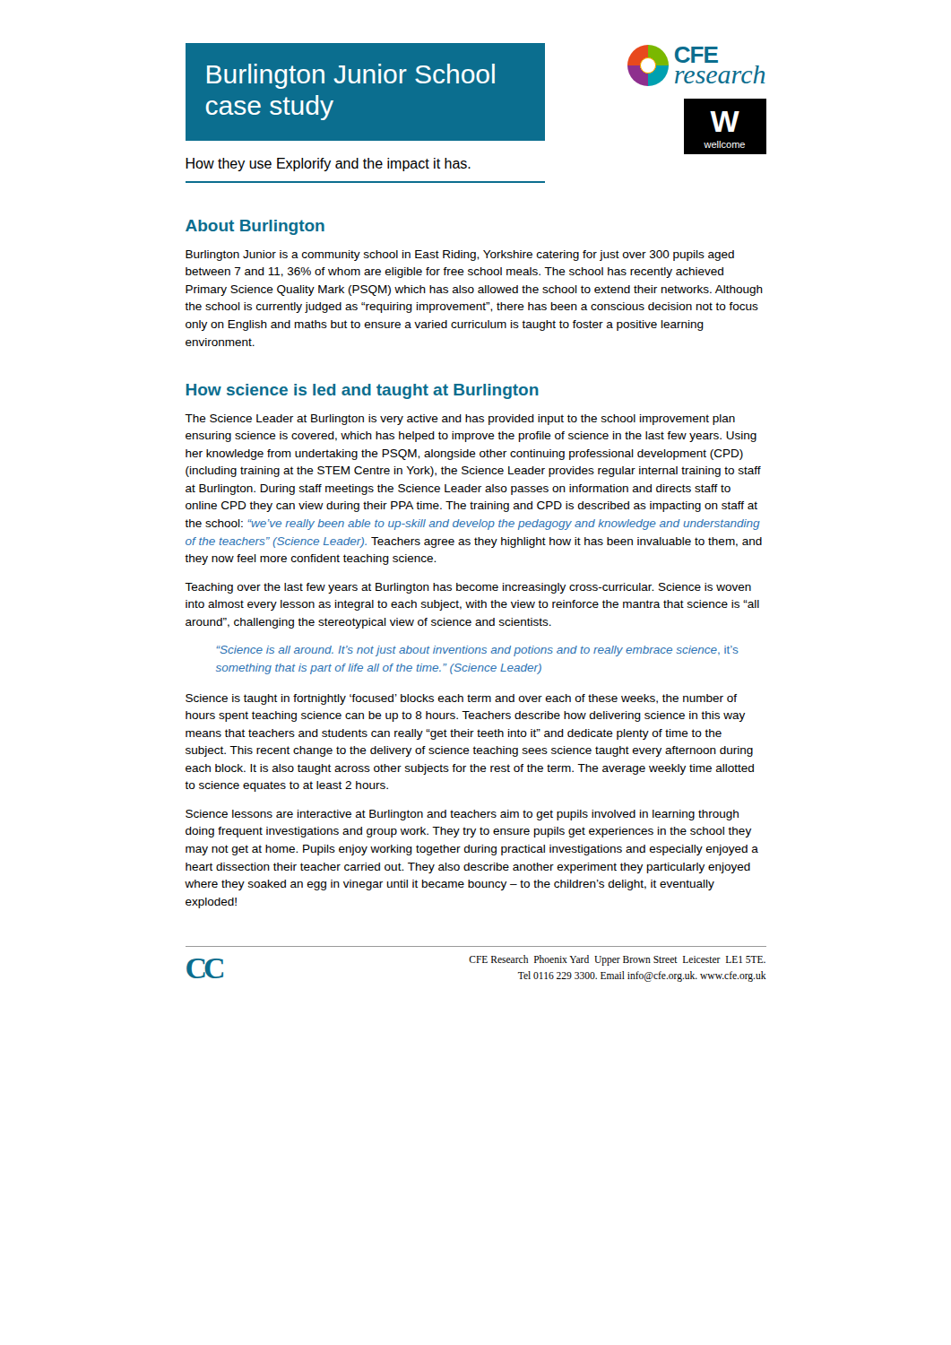Burlington Junior School
case study
How they use Explorify and the impact it has.
CFE research
W wellcome
About Burlington
Burlington Junior is a community school in East Riding, Yorkshire catering for just over 300 pupils aged between 7 and 11, 36% of whom are eligible for free school meals. The school has recently achieved Primary Science Quality Mark (PSQM) which has also allowed the school to extend their networks. Although the school is currently judged as “requiring improvement”, there has been a conscious decision not to focus only on English and maths but to ensure a varied curriculum is taught to foster a positive learning environment.
How science is led and taught at Burlington
The Science Leader at Burlington is very active and has provided input to the school improvement plan ensuring science is covered, which has helped to improve the profile of science in the last few years. Using her knowledge from undertaking the PSQM, alongside other continuing professional development (CPD) (including training at the STEM Centre in York), the Science Leader provides regular internal training to staff at Burlington. During staff meetings the Science Leader also passes on information and directs staff to online CPD they can view during their PPA time. The training and CPD is described as impacting on staff at the school: “we’ve really been able to up-skill and develop the pedagogy and knowledge and understanding of the teachers” (Science Leader). Teachers agree as they highlight how it has been invaluable to them, and they now feel more confident teaching science.
Teaching over the last few years at Burlington has become increasingly cross-curricular. Science is woven into almost every lesson as integral to each subject, with the view to reinforce the mantra that science is “all around”, challenging the stereotypical view of science and scientists.
“Science is all around. It’s not just about inventions and potions and to really embrace science, it’s something that is part of life all of the time.” (Science Leader)
Science is taught in fortnightly ‘focused’ blocks each term and over each of these weeks, the number of hours spent teaching science can be up to 8 hours. Teachers describe how delivering science in this way means that teachers and students can really “get their teeth into it” and dedicate plenty of time to the subject. This recent change to the delivery of science teaching sees science taught every afternoon during each block. It is also taught across other subjects for the rest of the term. The average weekly time allotted to science equates to at least 2 hours.
Science lessons are interactive at Burlington and teachers aim to get pupils involved in learning through doing frequent investigations and group work. They try to ensure pupils get experiences in the school they may not get at home. Pupils enjoy working together during practical investigations and especially enjoyed a heart dissection their teacher carried out. They also describe another experiment they particularly enjoyed where they soaked an egg in vinegar until it became bouncy – to the children’s delight, it eventually exploded!
CC
CFE Research Phoenix Yard Upper Brown Street Leicester LE1 5TE.
Tel 0116 229 3300. Email info@cfe.org.uk. www.cfe.org.uk